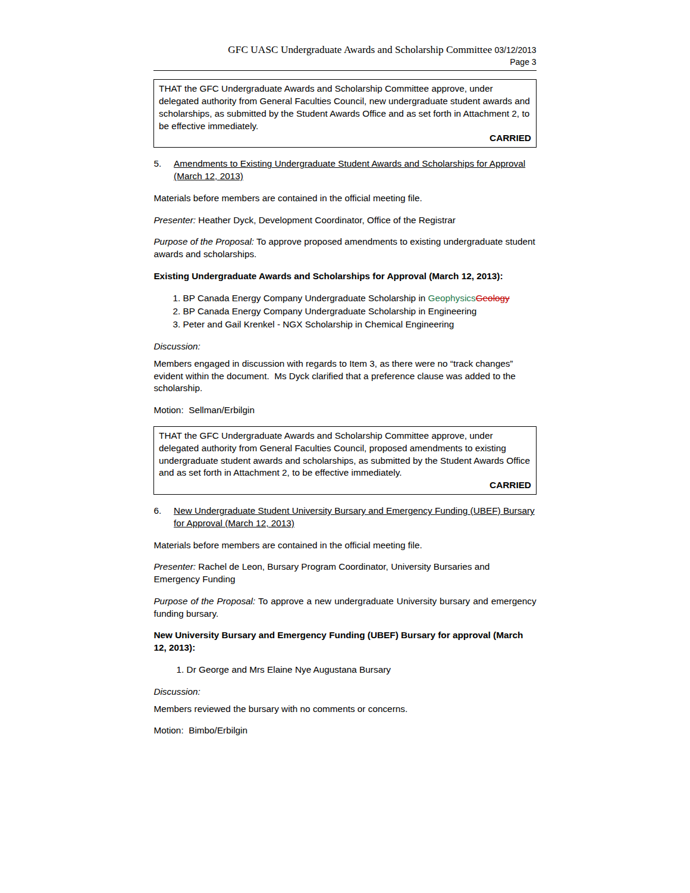GFC UASC Undergraduate Awards and Scholarship Committee 03/12/2013 Page 3
THAT the GFC Undergraduate Awards and Scholarship Committee approve, under delegated authority from General Faculties Council, new undergraduate student awards and scholarships, as submitted by the Student Awards Office and as set forth in Attachment 2, to be effective immediately.
CARRIED
5.
Amendments to Existing Undergraduate Student Awards and Scholarships for Approval (March 12, 2013)
Materials before members are contained in the official meeting file.
Presenter: Heather Dyck, Development Coordinator, Office of the Registrar
Purpose of the Proposal: To approve proposed amendments to existing undergraduate student awards and scholarships.
Existing Undergraduate Awards and Scholarships for Approval (March 12, 2013):
BP Canada Energy Company Undergraduate Scholarship in Geophysics Geology
BP Canada Energy Company Undergraduate Scholarship in Engineering
Peter and Gail Krenkel - NGX Scholarship in Chemical Engineering
Discussion:
Members engaged in discussion with regards to Item 3, as there were no “track changes” evident within the document. Ms Dyck clarified that a preference clause was added to the scholarship.
Motion: Sellman/Erbilgin
THAT the GFC Undergraduate Awards and Scholarship Committee approve, under delegated authority from General Faculties Council, proposed amendments to existing undergraduate student awards and scholarships, as submitted by the Student Awards Office and as set forth in Attachment 2, to be effective immediately.
CARRIED
6.
New Undergraduate Student University Bursary and Emergency Funding (UBEF) Bursary for Approval (March 12, 2013)
Materials before members are contained in the official meeting file.
Presenter: Rachel de Leon, Bursary Program Coordinator, University Bursaries and Emergency Funding
Purpose of the Proposal: To approve a new undergraduate University bursary and emergency funding bursary.
New University Bursary and Emergency Funding (UBEF) Bursary for approval (March 12, 2013):
Dr George and Mrs Elaine Nye Augustana Bursary
Discussion:
Members reviewed the bursary with no comments or concerns.
Motion: Bimbo/Erbilgin